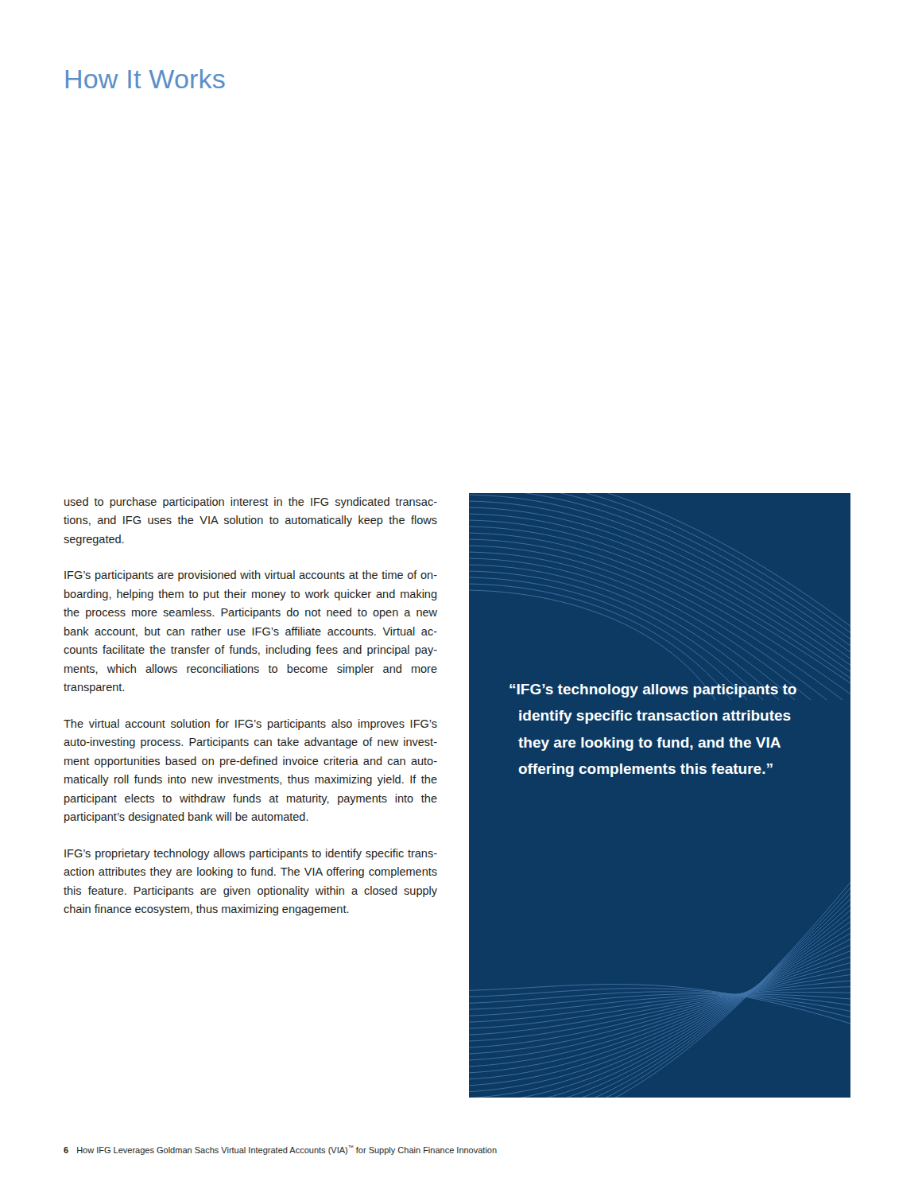How It Works
used to purchase participation interest in the IFG syndicated transactions, and IFG uses the VIA solution to automatically keep the flows segregated.
IFG’s participants are provisioned with virtual accounts at the time of onboarding, helping them to put their money to work quicker and making the process more seamless. Participants do not need to open a new bank account, but can rather use IFG’s affiliate accounts. Virtual accounts facilitate the transfer of funds, including fees and principal payments, which allows reconciliations to become simpler and more transparent.
The virtual account solution for IFG’s participants also improves IFG’s auto-investing process. Participants can take advantage of new investment opportunities based on pre-defined invoice criteria and can automatically roll funds into new investments, thus maximizing yield. If the participant elects to withdraw funds at maturity, payments into the participant’s designated bank will be automated.
IFG’s proprietary technology allows participants to identify specific transaction attributes they are looking to fund. The VIA offering complements this feature. Participants are given optionality within a closed supply chain finance ecosystem, thus maximizing engagement.
“IFG’s technology allows participants to identify specific transaction attributes they are looking to fund, and the VIA offering complements this feature.”
6 How IFG Leverages Goldman Sachs Virtual Integrated Accounts (VIA)™ for Supply Chain Finance Innovation